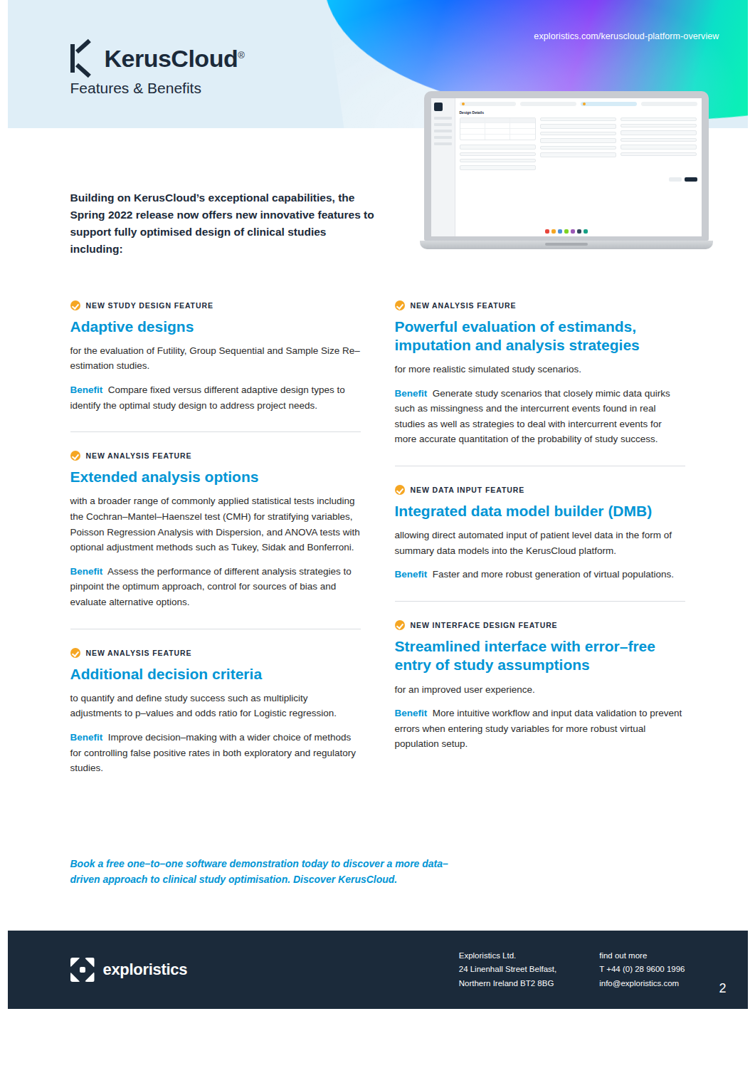exploristics.com/keruscloud-platform-overview
KerusCloud®
Features & Benefits
Design Details
Building on KerusCloud’s exceptional capabilities, the Spring 2022 release now offers new innovative features to support fully optimised design of clinical studies including:
New study design feature
Adaptive designs
for the evaluation of Futility, Group Sequential and Sample Size Re–estimation studies.
Benefit Compare fixed versus different adaptive design types to identify the optimal study design to address project needs.
New analysis feature
Extended analysis options
with a broader range of commonly applied statistical tests including the Cochran–Mantel–Haenszel test (CMH) for stratifying variables, Poisson Regression Analysis with Dispersion, and ANOVA tests with optional adjustment methods such as Tukey, Sidak and Bonferroni.
Benefit Assess the performance of different analysis strategies to pinpoint the optimum approach, control for sources of bias and evaluate alternative options.
New analysis feature
Additional decision criteria
to quantify and define study success such as multiplicity adjustments to p–values and odds ratio for Logistic regression.
Benefit Improve decision–making with a wider choice of methods for controlling false positive rates in both exploratory and regulatory studies.
New analysis feature
Powerful evaluation of estimands, imputation and analysis strategies
for more realistic simulated study scenarios.
Benefit Generate study scenarios that closely mimic data quirks such as missingness and the intercurrent events found in real studies as well as strategies to deal with intercurrent events for more accurate quantitation of the probability of study success.
New data input feature
Integrated data model builder (DMB)
allowing direct automated input of patient level data in the form of summary data models into the KerusCloud platform.
Benefit Faster and more robust generation of virtual populations.
New interface design feature
Streamlined interface with error–free entry of study assumptions
for an improved user experience.
Benefit More intuitive workflow and input data validation to prevent errors when entering study variables for more robust virtual population setup.
Book a free one–to–one software demonstration today to discover a more data–driven approach to clinical study optimisation. Discover KerusCloud.
exploristics
Exploristics Ltd.
24 Linenhall Street Belfast,
Northern Ireland BT2 8BG
find out more
T +44 (0) 28 9600 1996
info@exploristics.com
2